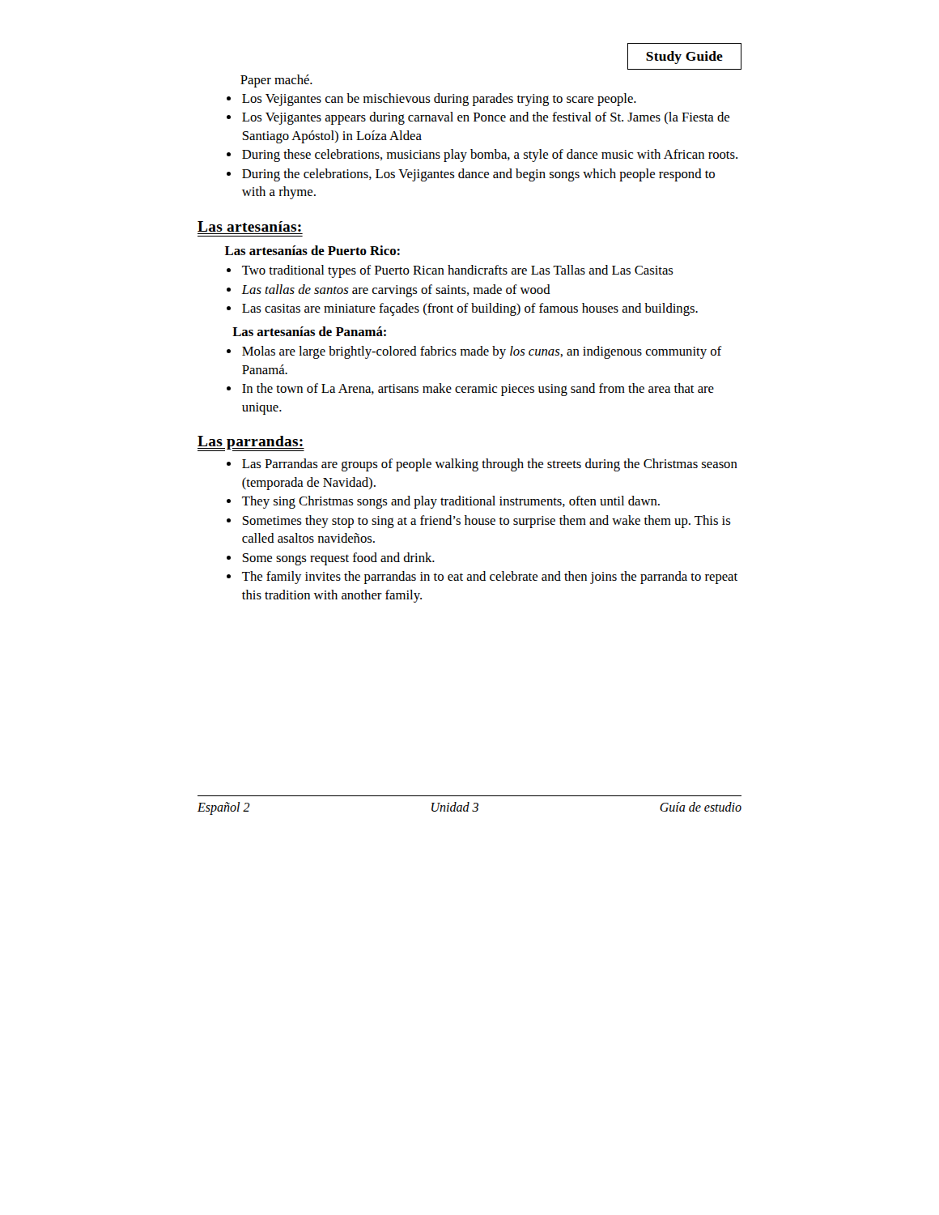Study Guide
Paper maché.
Los Vejigantes can be mischievous during parades trying to scare people.
Los Vejigantes appears during carnaval en Ponce and the festival of St. James (la Fiesta de Santiago Apóstol) in Loíza Aldea
During these celebrations, musicians play bomba, a style of dance music with African roots.
During the celebrations, Los Vejigantes dance and begin songs which people respond to with a rhyme.
Las artesanías:
Las artesanías de Puerto Rico:
Two traditional types of Puerto Rican handicrafts are Las Tallas and Las Casitas
Las tallas de santos are carvings of saints, made of wood
Las casitas are miniature façades (front of building) of famous houses and buildings.
Las artesanías de Panamá:
Molas are large brightly-colored fabrics made by los cunas, an indigenous community of Panamá.
In the town of La Arena, artisans make ceramic pieces using sand from the area that are unique.
Las parrandas:
Las Parrandas are groups of people walking through the streets during the Christmas season (temporada de Navidad).
They sing Christmas songs and play traditional instruments, often until dawn.
Sometimes they stop to sing at a friend’s house to surprise them and wake them up. This is called asaltos navideños.
Some songs request food and drink.
The family invites the parrandas in to eat and celebrate and then joins the parranda to repeat this tradition with another family.
Español 2
Unidad 3
Guía de estudio